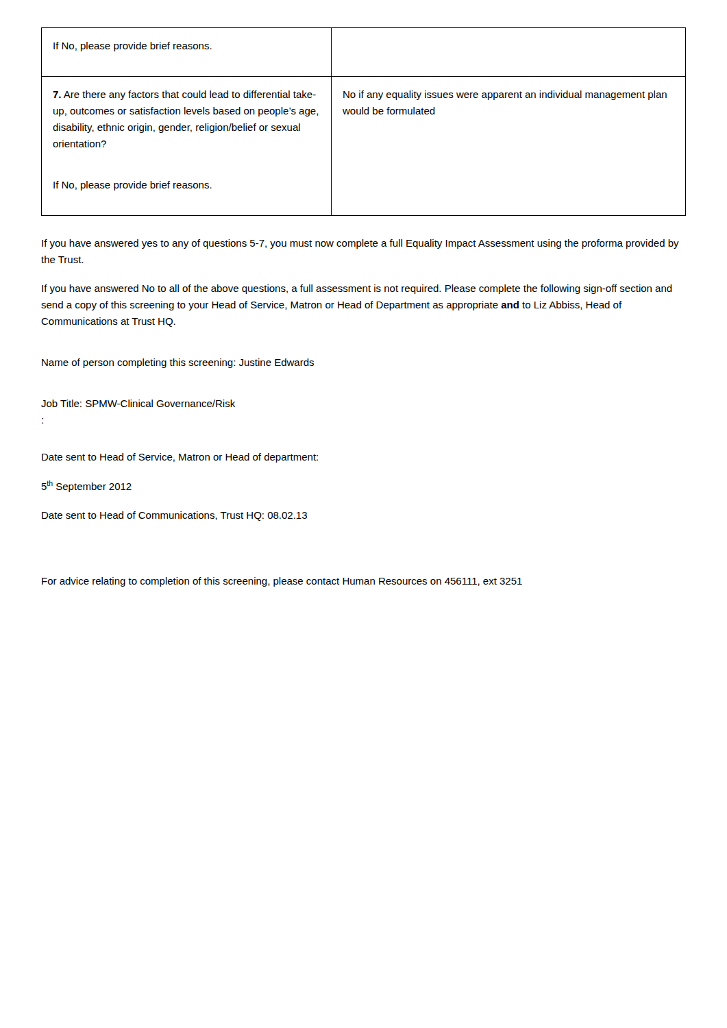| If No, please provide brief reasons. | |
| 7. Are there any factors that could lead to differential take-up, outcomes or satisfaction levels based on people’s age, disability, ethnic origin, gender, religion/belief or sexual orientation? If No, please provide brief reasons. | No if any equality issues were apparent an individual management plan would be formulated |
If you have answered yes to any of questions 5-7, you must now complete a full Equality Impact Assessment using the proforma provided by the Trust.
If you have answered No to all of the above questions, a full assessment is not required. Please complete the following sign-off section and send a copy of this screening to your Head of Service, Matron or Head of Department as appropriate and to Liz Abbiss, Head of Communications at Trust HQ.
Name of person completing this screening: Justine Edwards
Job Title: SPMW-Clinical Governance/Risk
:
Date sent to Head of Service, Matron or Head of department:
5th September 2012
Date sent to Head of Communications, Trust HQ: 08.02.13
For advice relating to completion of this screening, please contact Human Resources on 456111, ext 3251